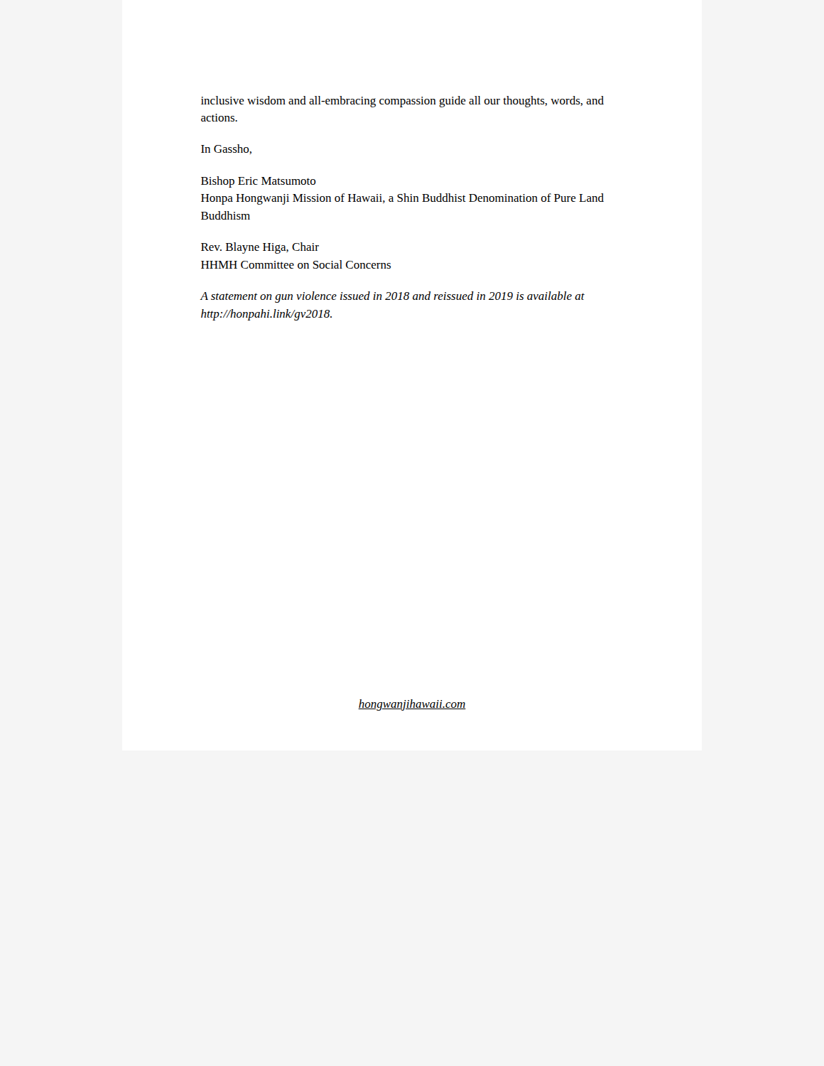inclusive wisdom and all-embracing compassion guide all our thoughts, words, and actions.
In Gassho,
Bishop Eric Matsumoto
Honpa Hongwanji Mission of Hawaii, a Shin Buddhist Denomination of Pure Land Buddhism
Rev. Blayne Higa, Chair
HHMH Committee on Social Concerns
A statement on gun violence issued in 2018 and reissued in 2019 is available at http://honpahi.link/gv2018.
hongwanjihawaii.com